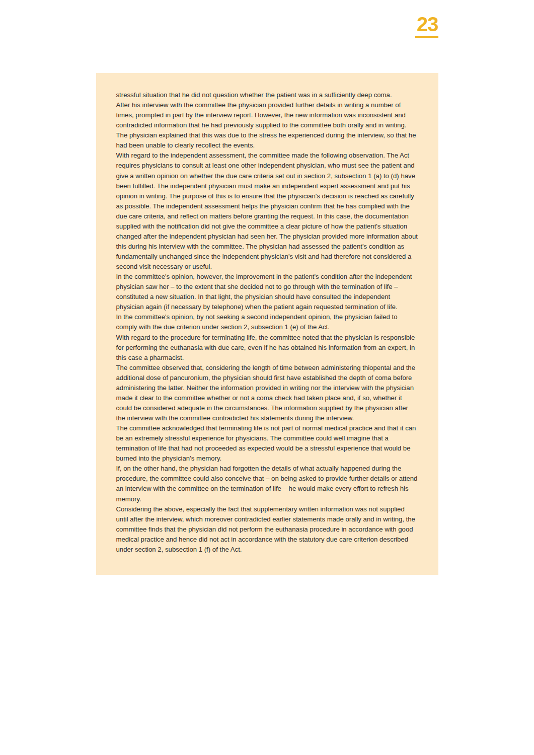23
stressful situation that he did not question whether the patient was in a sufficiently deep coma.
After his interview with the committee the physician provided further details in writing a number of times, prompted in part by the interview report. However, the new information was inconsistent and contradicted information that he had previously supplied to the committee both orally and in writing. The physician explained that this was due to the stress he experienced during the interview, so that he had been unable to clearly recollect the events.
With regard to the independent assessment, the committee made the following observation. The Act requires physicians to consult at least one other independent physician, who must see the patient and give a written opinion on whether the due care criteria set out in section 2, subsection 1 (a) to (d) have been fulfilled. The independent physician must make an independent expert assessment and put his opinion in writing. The purpose of this is to ensure that the physician's decision is reached as carefully as possible. The independent assessment helps the physician confirm that he has complied with the due care criteria, and reflect on matters before granting the request. In this case, the documentation supplied with the notification did not give the committee a clear picture of how the patient's situation changed after the independent physician had seen her. The physician provided more information about this during his interview with the committee. The physician had assessed the patient's condition as fundamentally unchanged since the independent physician's visit and had therefore not considered a second visit necessary or useful.
In the committee's opinion, however, the improvement in the patient's condition after the independent physician saw her – to the extent that she decided not to go through with the termination of life – constituted a new situation. In that light, the physician should have consulted the independent physician again (if necessary by telephone) when the patient again requested termination of life.
In the committee's opinion, by not seeking a second independent opinion, the physician failed to comply with the due criterion under section 2, subsection 1 (e) of the Act.
With regard to the procedure for terminating life, the committee noted that the physician is responsible for performing the euthanasia with due care, even if he has obtained his information from an expert, in this case a pharmacist.
The committee observed that, considering the length of time between administering thiopental and the additional dose of pancuronium, the physician should first have established the depth of coma before administering the latter. Neither the information provided in writing nor the interview with the physician made it clear to the committee whether or not a coma check had taken place and, if so, whether it could be considered adequate in the circumstances. The information supplied by the physician after the interview with the committee contradicted his statements during the interview.
The committee acknowledged that terminating life is not part of normal medical practice and that it can be an extremely stressful experience for physicians. The committee could well imagine that a termination of life that had not proceeded as expected would be a stressful experience that would be burned into the physician's memory.
If, on the other hand, the physician had forgotten the details of what actually happened during the procedure, the committee could also conceive that – on being asked to provide further details or attend an interview with the committee on the termination of life – he would make every effort to refresh his memory.
Considering the above, especially the fact that supplementary written information was not supplied until after the interview, which moreover contradicted earlier statements made orally and in writing, the committee finds that the physician did not perform the euthanasia procedure in accordance with good medical practice and hence did not act in accordance with the statutory due care criterion described under section 2, subsection 1 (f) of the Act.